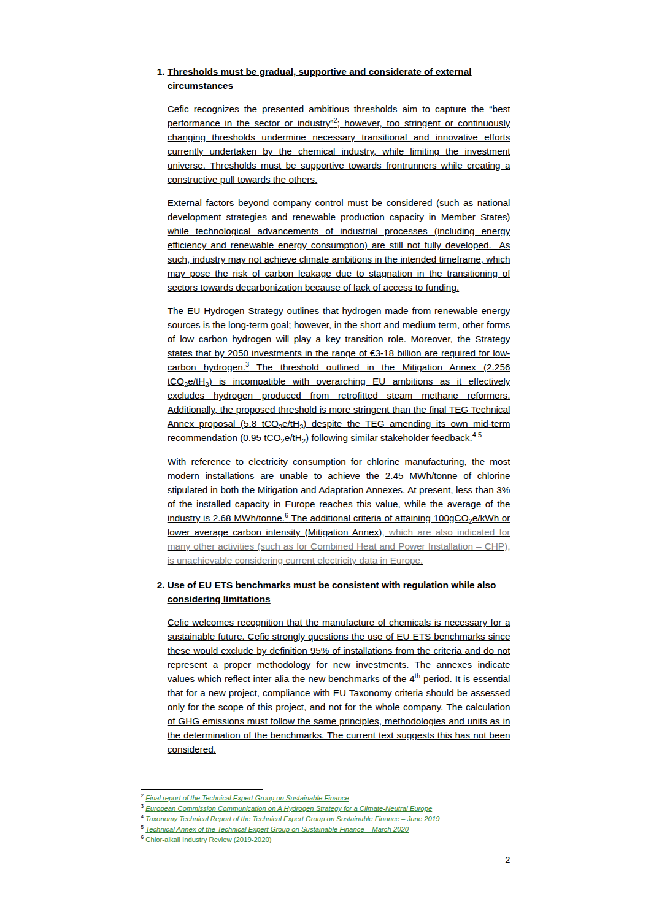Thresholds must be gradual, supportive and considerate of external circumstances
Cefic recognizes the presented ambitious thresholds aim to capture the “best performance in the sector or industry”2; however, too stringent or continuously changing thresholds undermine necessary transitional and innovative efforts currently undertaken by the chemical industry, while limiting the investment universe. Thresholds must be supportive towards frontrunners while creating a constructive pull towards the others.
External factors beyond company control must be considered (such as national development strategies and renewable production capacity in Member States) while technological advancements of industrial processes (including energy efficiency and renewable energy consumption) are still not fully developed. As such, industry may not achieve climate ambitions in the intended timeframe, which may pose the risk of carbon leakage due to stagnation in the transitioning of sectors towards decarbonization because of lack of access to funding.
The EU Hydrogen Strategy outlines that hydrogen made from renewable energy sources is the long-term goal; however, in the short and medium term, other forms of low carbon hydrogen will play a key transition role. Moreover, the Strategy states that by 2050 investments in the range of €3-18 billion are required for low-carbon hydrogen.3 The threshold outlined in the Mitigation Annex (2.256 tCO2e/tH2) is incompatible with overarching EU ambitions as it effectively excludes hydrogen produced from retrofitted steam methane reformers. Additionally, the proposed threshold is more stringent than the final TEG Technical Annex proposal (5.8 tCO2e/tH2) despite the TEG amending its own mid-term recommendation (0.95 tCO2e/tH2) following similar stakeholder feedback.4 5
With reference to electricity consumption for chlorine manufacturing, the most modern installations are unable to achieve the 2.45 MWh/tonne of chlorine stipulated in both the Mitigation and Adaptation Annexes. At present, less than 3% of the installed capacity in Europe reaches this value, while the average of the industry is 2.68 MWh/tonne.6 The additional criteria of attaining 100gCO2e/kWh or lower average carbon intensity (Mitigation Annex), which are also indicated for many other activities (such as for Combined Heat and Power Installation – CHP), is unachievable considering current electricity data in Europe.
Use of EU ETS benchmarks must be consistent with regulation while also considering limitations
Cefic welcomes recognition that the manufacture of chemicals is necessary for a sustainable future. Cefic strongly questions the use of EU ETS benchmarks since these would exclude by definition 95% of installations from the criteria and do not represent a proper methodology for new investments. The annexes indicate values which reflect inter alia the new benchmarks of the 4th period. It is essential that for a new project, compliance with EU Taxonomy criteria should be assessed only for the scope of this project, and not for the whole company. The calculation of GHG emissions must follow the same principles, methodologies and units as in the determination of the benchmarks. The current text suggests this has not been considered.
2 Final report of the Technical Expert Group on Sustainable Finance
3 European Commission Communication on A Hydrogen Strategy for a Climate-Neutral Europe
4 Taxonomy Technical Report of the Technical Expert Group on Sustainable Finance – June 2019
5 Technical Annex of the Technical Expert Group on Sustainable Finance – March 2020
6 Chlor-alkali Industry Review (2019-2020)
2